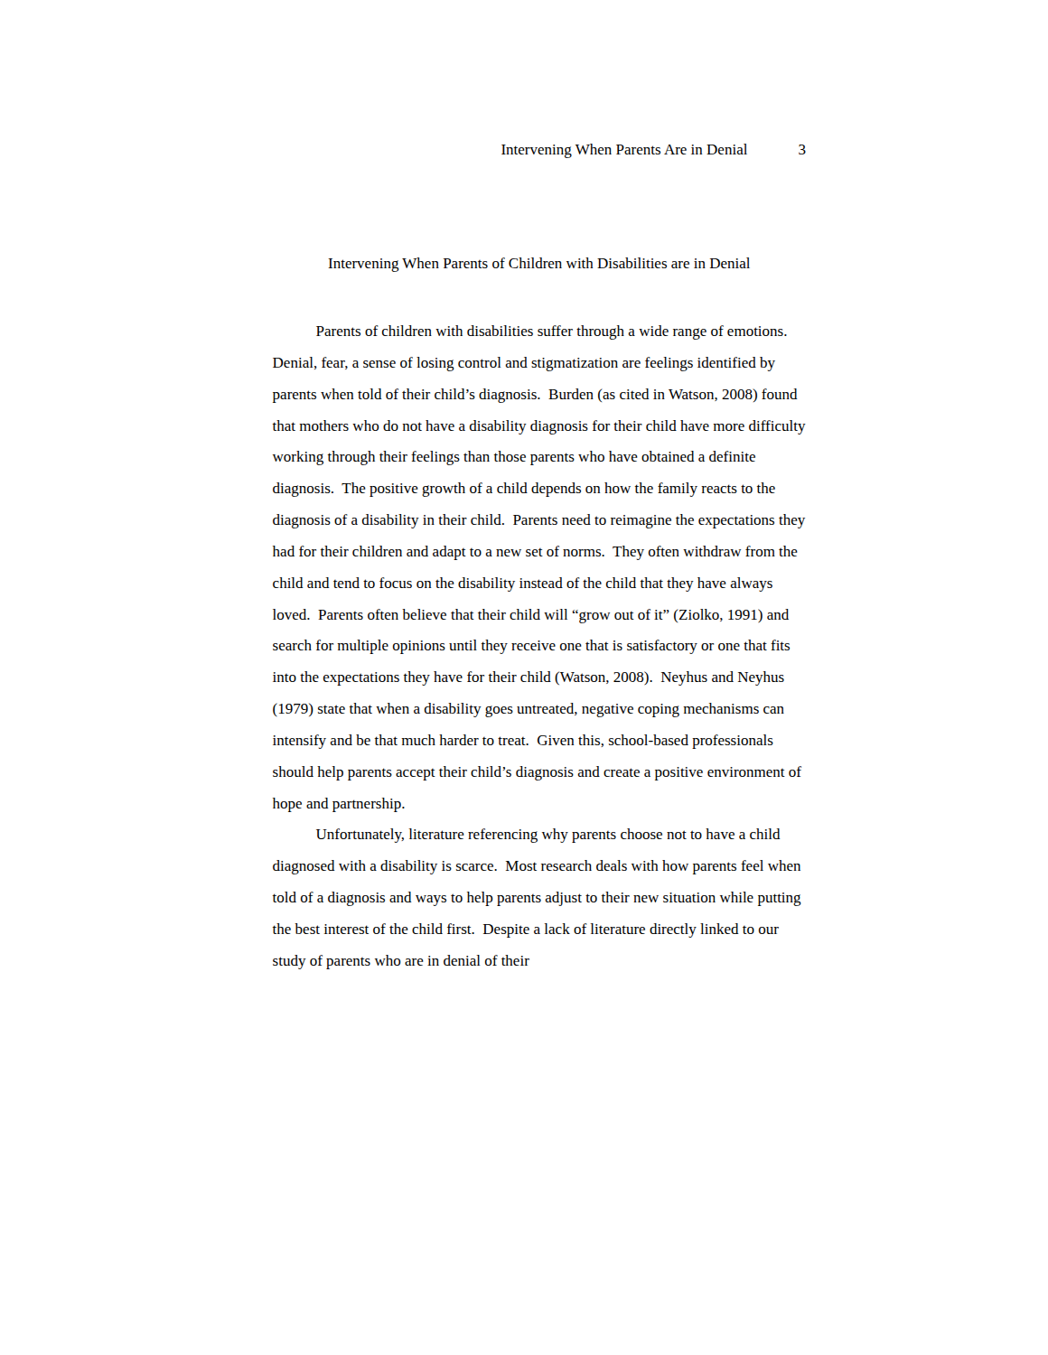Intervening When Parents Are in Denial 3
Intervening When Parents of Children with Disabilities are in Denial
Parents of children with disabilities suffer through a wide range of emotions. Denial, fear, a sense of losing control and stigmatization are feelings identified by parents when told of their child’s diagnosis. Burden (as cited in Watson, 2008) found that mothers who do not have a disability diagnosis for their child have more difficulty working through their feelings than those parents who have obtained a definite diagnosis. The positive growth of a child depends on how the family reacts to the diagnosis of a disability in their child. Parents need to reimagine the expectations they had for their children and adapt to a new set of norms. They often withdraw from the child and tend to focus on the disability instead of the child that they have always loved. Parents often believe that their child will “grow out of it” (Ziolko, 1991) and search for multiple opinions until they receive one that is satisfactory or one that fits into the expectations they have for their child (Watson, 2008). Neyhus and Neyhus (1979) state that when a disability goes untreated, negative coping mechanisms can intensify and be that much harder to treat. Given this, school-based professionals should help parents accept their child’s diagnosis and create a positive environment of hope and partnership.
Unfortunately, literature referencing why parents choose not to have a child diagnosed with a disability is scarce. Most research deals with how parents feel when told of a diagnosis and ways to help parents adjust to their new situation while putting the best interest of the child first. Despite a lack of literature directly linked to our study of parents who are in denial of their